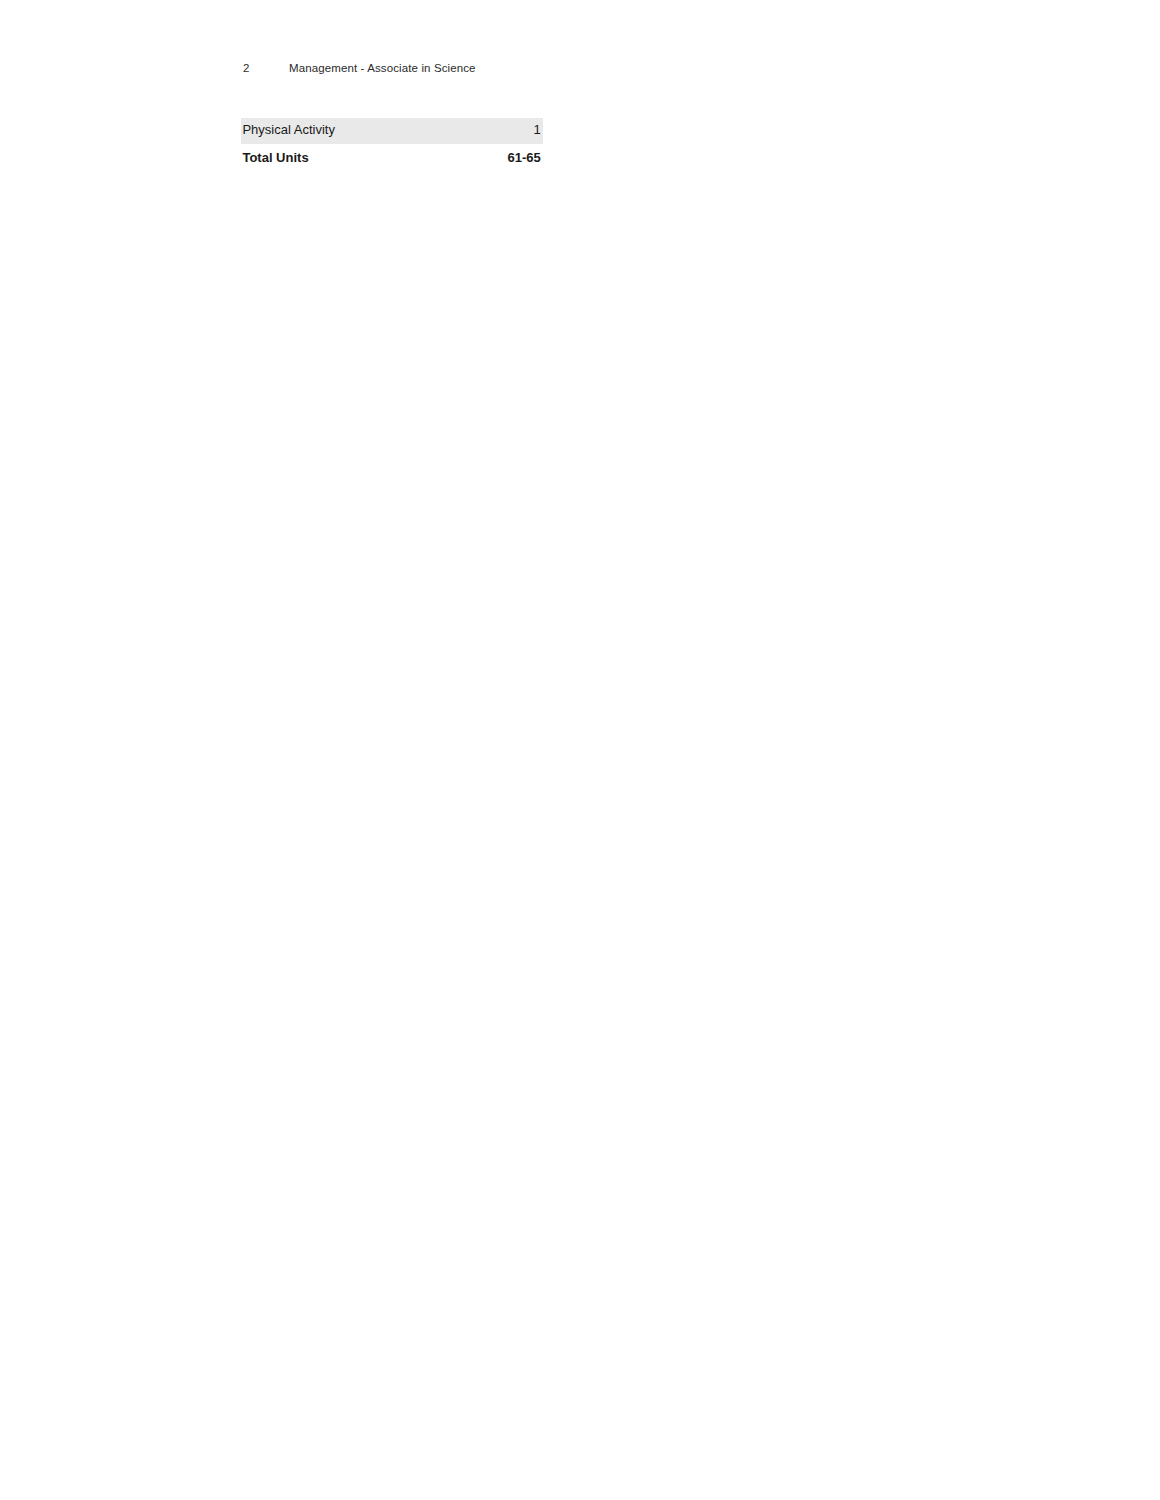2 Management - Associate in Science
| Physical Activity | 1 |
| Total Units | 61-65 |